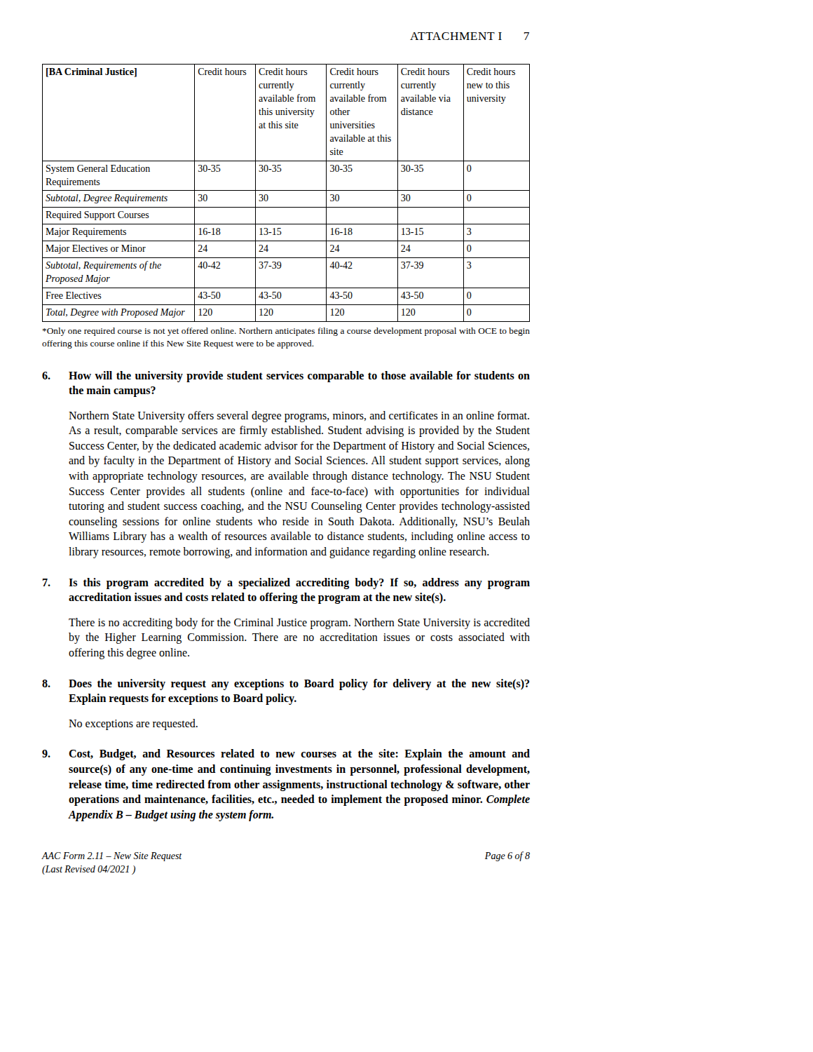ATTACHMENT I7
| [BA Criminal Justice] | Credit hours | Credit hours currently available from this university at this site | Credit hours currently available from other universities available at this site | Credit hours currently available via distance | Credit hours new to this university |
| --- | --- | --- | --- | --- | --- |
| System General Education Requirements | 30-35 | 30-35 | 30-35 | 30-35 | 0 |
| Subtotal, Degree Requirements | 30 | 30 | 30 | 30 | 0 |
| Required Support Courses | | | | | |
| Major Requirements | 16-18 | 13-15 | 16-18 | 13-15 | 3 |
| Major Electives or Minor | 24 | 24 | 24 | 24 | 0 |
| Subtotal, Requirements of the Proposed Major | 40-42 | 37-39 | 40-42 | 37-39 | 3 |
| Free Electives | 43-50 | 43-50 | 43-50 | 43-50 | 0 |
| Total, Degree with Proposed Major | 120 | 120 | 120 | 120 | 0 |
*Only one required course is not yet offered online. Northern anticipates filing a course development proposal with OCE to begin offering this course online if this New Site Request were to be approved.
6.
How will the university provide student services comparable to those available for students on the main campus?
Northern State University offers several degree programs, minors, and certificates in an online format. As a result, comparable services are firmly established. Student advising is provided by the Student Success Center, by the dedicated academic advisor for the Department of History and Social Sciences, and by faculty in the Department of History and Social Sciences. All student support services, along with appropriate technology resources, are available through distance technology. The NSU Student Success Center provides all students (online and face-to-face) with opportunities for individual tutoring and student success coaching, and the NSU Counseling Center provides technology-assisted counseling sessions for online students who reside in South Dakota. Additionally, NSU’s Beulah Williams Library has a wealth of resources available to distance students, including online access to library resources, remote borrowing, and information and guidance regarding online research.
7.
Is this program accredited by a specialized accrediting body? If so, address any program accreditation issues and costs related to offering the program at the new site(s).
There is no accrediting body for the Criminal Justice program. Northern State University is accredited by the Higher Learning Commission. There are no accreditation issues or costs associated with offering this degree online.
8.
Does the university request any exceptions to Board policy for delivery at the new site(s)? Explain requests for exceptions to Board policy.
No exceptions are requested.
9.
Cost, Budget, and Resources related to new courses at the site: Explain the amount and source(s) of any one-time and continuing investments in personnel, professional development, release time, time redirected from other assignments, instructional technology & software, other operations and maintenance, facilities, etc., needed to implement the proposed minor. Complete Appendix B – Budget using the system form.
AAC Form 2.11 – New Site Request
(Last Revised 04/2021 )
Page 6 of 8